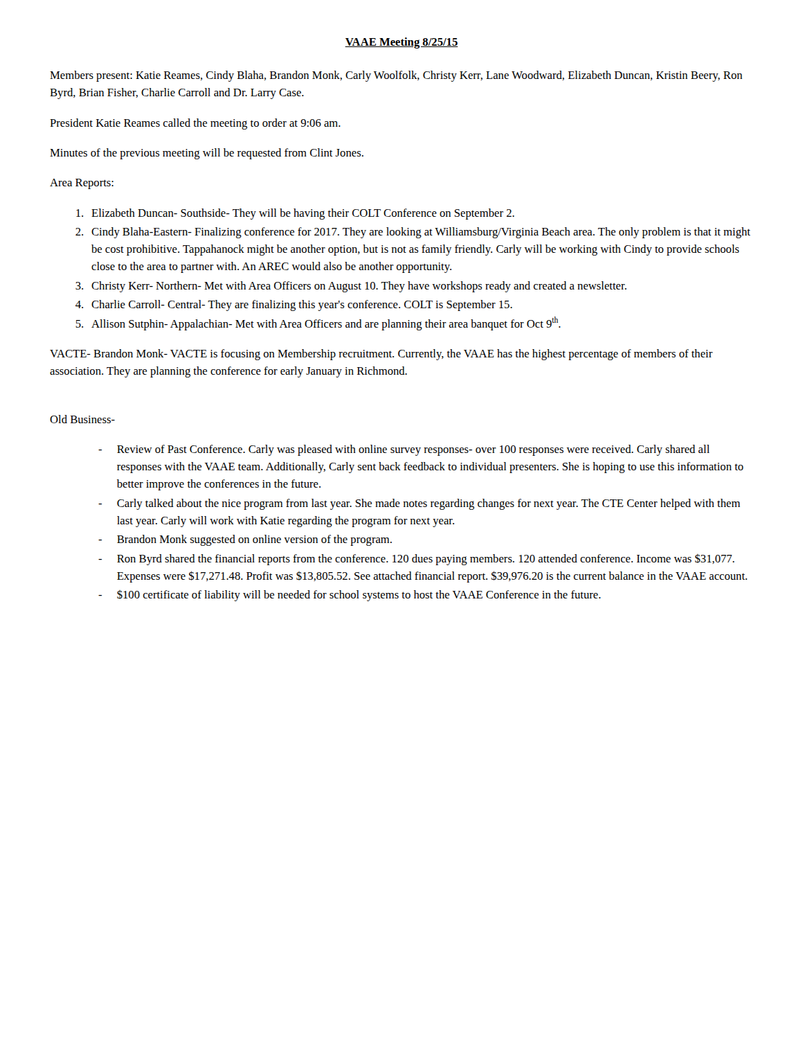VAAE Meeting 8/25/15
Members present: Katie Reames, Cindy Blaha, Brandon Monk, Carly Woolfolk, Christy Kerr, Lane Woodward, Elizabeth Duncan, Kristin Beery, Ron Byrd, Brian Fisher, Charlie Carroll and Dr. Larry Case.
President Katie Reames called the meeting to order at 9:06 am.
Minutes of the previous meeting will be requested from Clint Jones.
Area Reports:
Elizabeth Duncan- Southside- They will be having their COLT Conference on September 2.
Cindy Blaha-Eastern- Finalizing conference for 2017. They are looking at Williamsburg/Virginia Beach area. The only problem is that it might be cost prohibitive. Tappahanock might be another option, but is not as family friendly. Carly will be working with Cindy to provide schools close to the area to partner with. An AREC would also be another opportunity.
Christy Kerr- Northern- Met with Area Officers on August 10. They have workshops ready and created a newsletter.
Charlie Carroll- Central- They are finalizing this year's conference. COLT is September 15.
Allison Sutphin- Appalachian- Met with Area Officers and are planning their area banquet for Oct 9th.
VACTE- Brandon Monk- VACTE is focusing on Membership recruitment. Currently, the VAAE has the highest percentage of members of their association. They are planning the conference for early January in Richmond.
Old Business-
Review of Past Conference. Carly was pleased with online survey responses- over 100 responses were received. Carly shared all responses with the VAAE team. Additionally, Carly sent back feedback to individual presenters. She is hoping to use this information to better improve the conferences in the future.
Carly talked about the nice program from last year. She made notes regarding changes for next year. The CTE Center helped with them last year. Carly will work with Katie regarding the program for next year.
Brandon Monk suggested on online version of the program.
Ron Byrd shared the financial reports from the conference. 120 dues paying members. 120 attended conference. Income was $31,077. Expenses were $17,271.48. Profit was $13,805.52. See attached financial report. $39,976.20 is the current balance in the VAAE account.
$100 certificate of liability will be needed for school systems to host the VAAE Conference in the future.